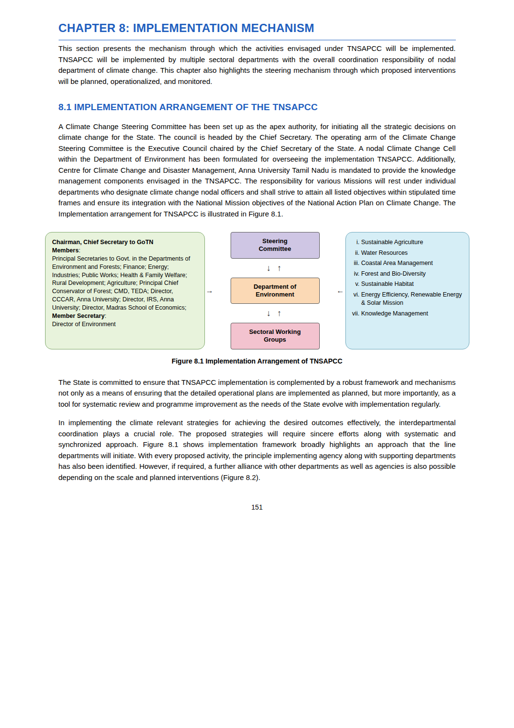CHAPTER 8: IMPLEMENTATION MECHANISM
This section presents the mechanism through which the activities envisaged under TNSAPCC will be implemented. TNSAPCC will be implemented by multiple sectoral departments with the overall coordination responsibility of nodal department of climate change. This chapter also highlights the steering mechanism through which proposed interventions will be planned, operationalized, and monitored.
8.1 IMPLEMENTATION ARRANGEMENT OF THE TNSAPCC
A Climate Change Steering Committee has been set up as the apex authority, for initiating all the strategic decisions on climate change for the State. The council is headed by the Chief Secretary. The operating arm of the Climate Change Steering Committee is the Executive Council chaired by the Chief Secretary of the State. A nodal Climate Change Cell within the Department of Environment has been formulated for overseeing the implementation TNSAPCC. Additionally, Centre for Climate Change and Disaster Management, Anna University Tamil Nadu is mandated to provide the knowledge management components envisaged in the TNSAPCC. The responsibility for various Missions will rest under individual departments who designate climate change nodal officers and shall strive to attain all listed objectives within stipulated time frames and ensure its integration with the National Mission objectives of the National Action Plan on Climate Change. The Implementation arrangement for TNSAPCC is illustrated in Figure 8.1.
Chairman, Chief Secretary to GoTN
Members:
Principal Secretaries to Govt. in the Departments of Environment and Forests; Finance; Energy; Industries; Public Works; Health & Family Welfare; Rural Development; Agriculture; Principal Chief Conservator of Forest; CMD, TEDA; Director, CCCAR, Anna University; Director, IRS, Anna University; Director, Madras School of Economics;
Member Secretary:
Director of Environment
→
Steering
Committee
↓ ↑
Department of
Environment
↓ ↑
Sectoral Working
Groups
←
Sustainable Agriculture
Water Resources
Coastal Area Management
Forest and Bio-Diversity
Sustainable Habitat
Energy Efficiency, Renewable Energy & Solar Mission
Knowledge Management
Figure 8.1 Implementation Arrangement of TNSAPCC
The State is committed to ensure that TNSAPCC implementation is complemented by a robust framework and mechanisms not only as a means of ensuring that the detailed operational plans are implemented as planned, but more importantly, as a tool for systematic review and programme improvement as the needs of the State evolve with implementation regularly.
In implementing the climate relevant strategies for achieving the desired outcomes effectively, the interdepartmental coordination plays a crucial role. The proposed strategies will require sincere efforts along with systematic and synchronized approach. Figure 8.1 shows implementation framework broadly highlights an approach that the line departments will initiate. With every proposed activity, the principle implementing agency along with supporting departments has also been identified. However, if required, a further alliance with other departments as well as agencies is also possible depending on the scale and planned interventions (Figure 8.2).
151